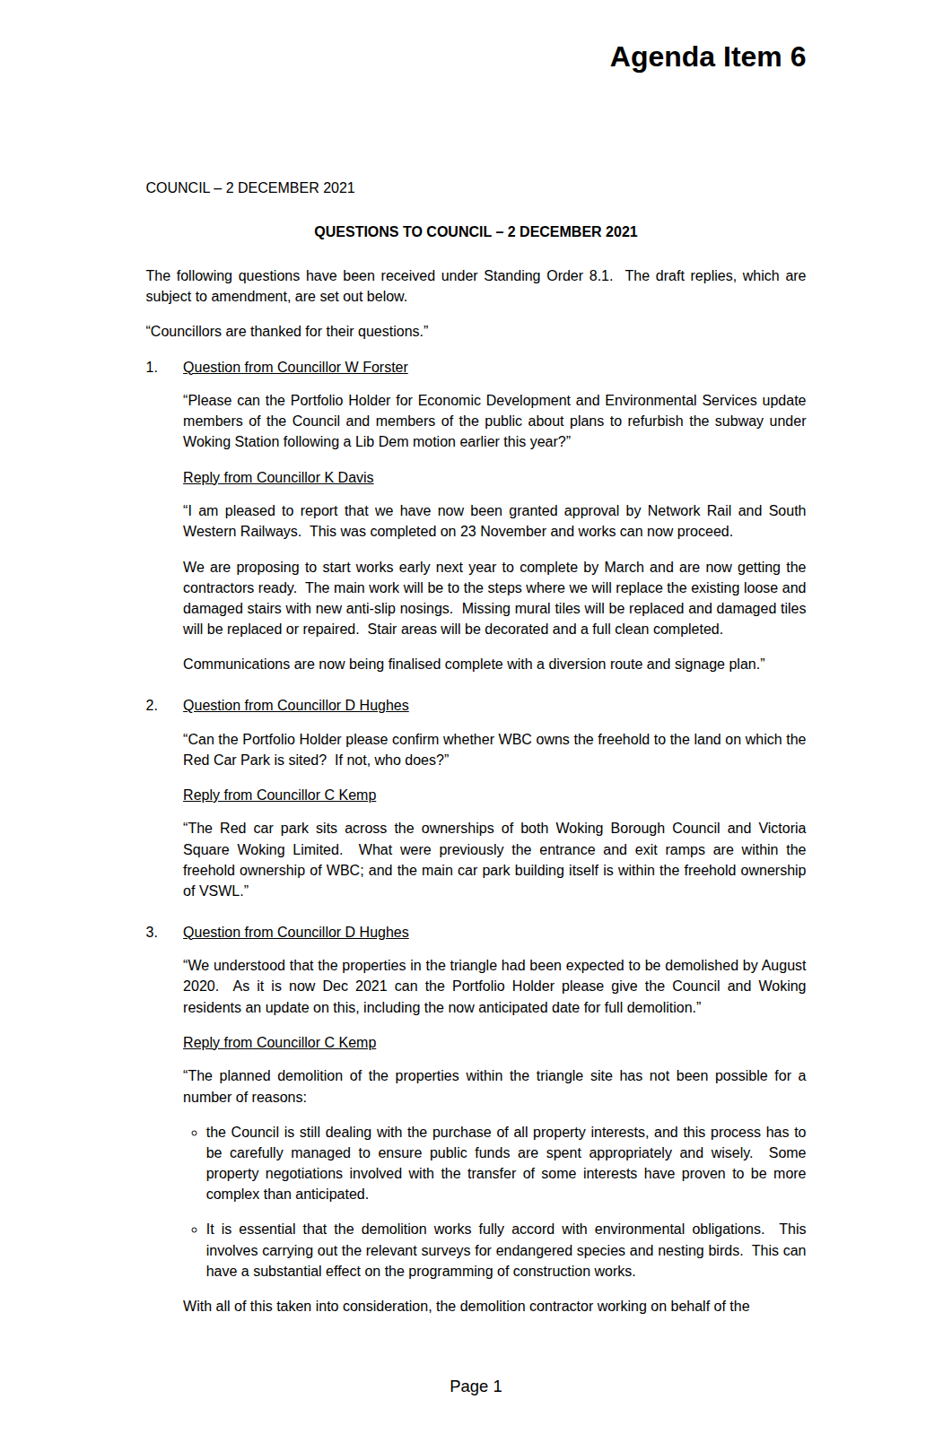Agenda Item 6
COUNCIL – 2 DECEMBER 2021
QUESTIONS TO COUNCIL – 2 DECEMBER 2021
The following questions have been received under Standing Order 8.1. The draft replies, which are subject to amendment, are set out below.
“Councillors are thanked for their questions.”
Question from Councillor W Forster
“Please can the Portfolio Holder for Economic Development and Environmental Services update members of the Council and members of the public about plans to refurbish the subway under Woking Station following a Lib Dem motion earlier this year?”
Reply from Councillor K Davis
“I am pleased to report that we have now been granted approval by Network Rail and South Western Railways. This was completed on 23 November and works can now proceed.
We are proposing to start works early next year to complete by March and are now getting the contractors ready. The main work will be to the steps where we will replace the existing loose and damaged stairs with new anti-slip nosings. Missing mural tiles will be replaced and damaged tiles will be replaced or repaired. Stair areas will be decorated and a full clean completed.
Communications are now being finalised complete with a diversion route and signage plan.”
Question from Councillor D Hughes
“Can the Portfolio Holder please confirm whether WBC owns the freehold to the land on which the Red Car Park is sited? If not, who does?”
Reply from Councillor C Kemp
“The Red car park sits across the ownerships of both Woking Borough Council and Victoria Square Woking Limited. What were previously the entrance and exit ramps are within the freehold ownership of WBC; and the main car park building itself is within the freehold ownership of VSWL.”
Question from Councillor D Hughes
“We understood that the properties in the triangle had been expected to be demolished by August 2020. As it is now Dec 2021 can the Portfolio Holder please give the Council and Woking residents an update on this, including the now anticipated date for full demolition.”
Reply from Councillor C Kemp
“The planned demolition of the properties within the triangle site has not been possible for a number of reasons:
the Council is still dealing with the purchase of all property interests, and this process has to be carefully managed to ensure public funds are spent appropriately and wisely. Some property negotiations involved with the transfer of some interests have proven to be more complex than anticipated.
It is essential that the demolition works fully accord with environmental obligations. This involves carrying out the relevant surveys for endangered species and nesting birds. This can have a substantial effect on the programming of construction works.
With all of this taken into consideration, the demolition contractor working on behalf of the
Page 1